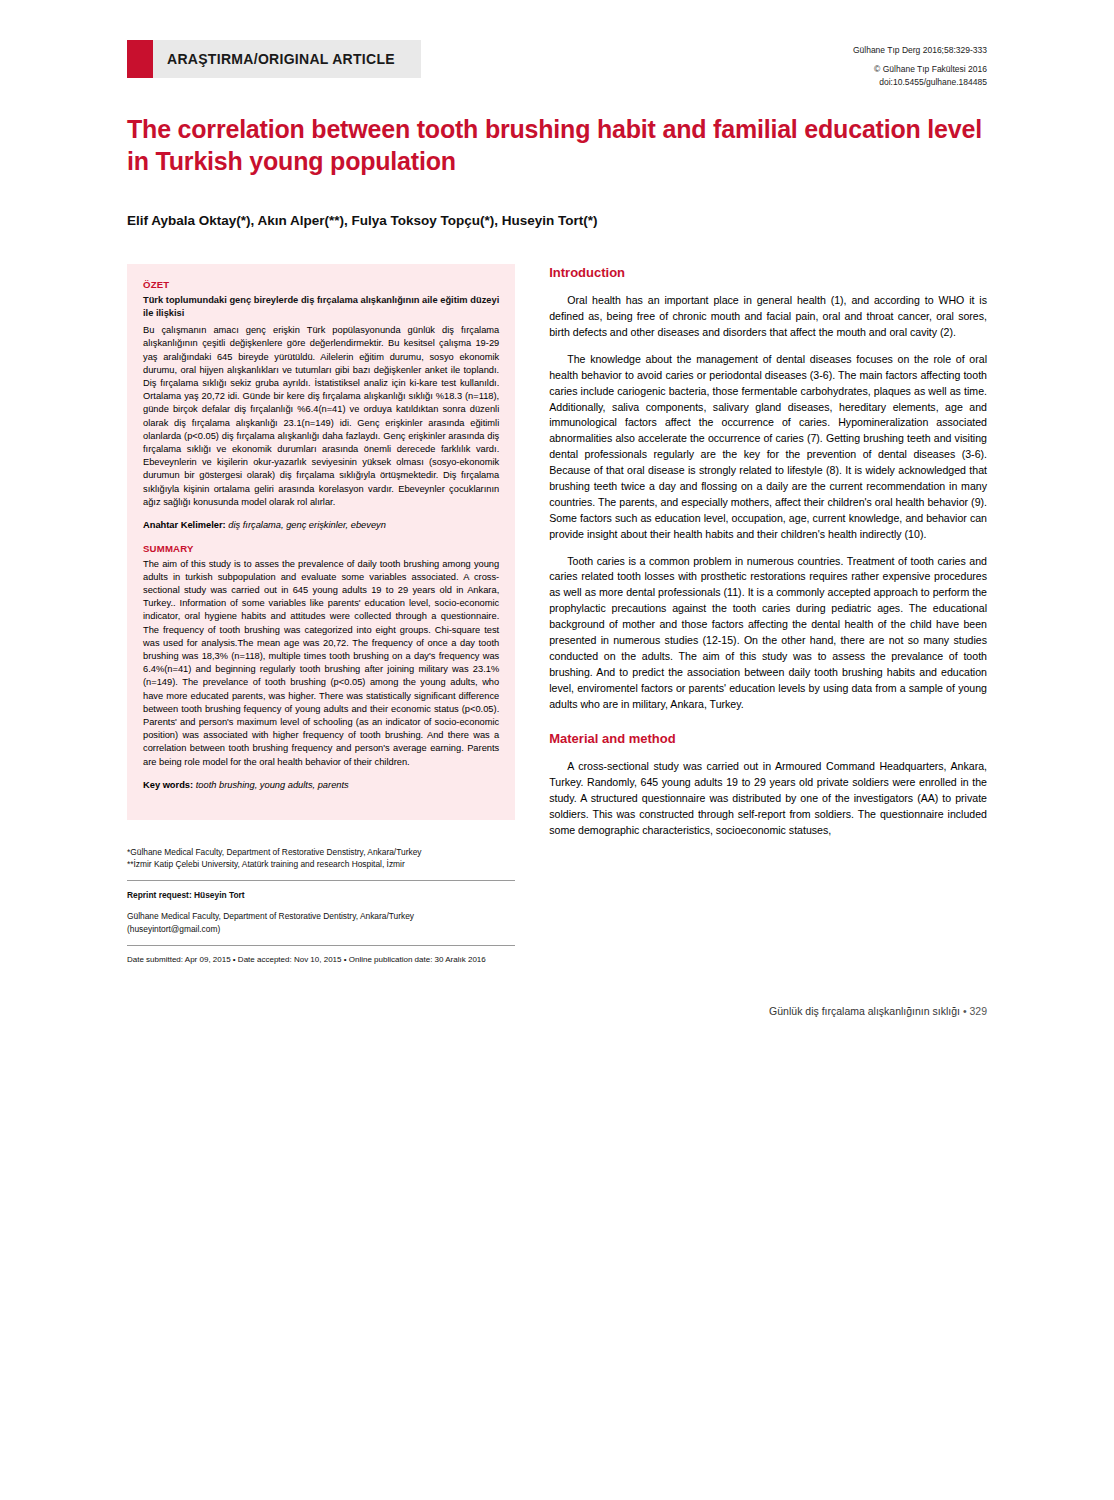ARAŞTIRMA/ORIGINAL ARTICLE
Gülhane Tıp Derg 2016;58:329-333
© Gülhane Tıp Fakültesi 2016
doi:10.5455/gulhane.184485
The correlation between tooth brushing habit and familial education level in Turkish young population
Elif Aybala Oktay(*), Akın Alper(**), Fulya Toksoy Topçu(*), Huseyin Tort(*)
ÖZET
Türk toplumundaki genç bireylerde diş fırçalama alışkanlığının aile eğitim düzeyi ile ilişkisi
Bu çalışmanın amacı genç erişkin Türk popülasyonunda günlük diş fırçalama alışkanlığının çeşitli değişkenlere göre değerlendirmektir. Bu kesitsel çalışma 19-29 yaş aralığındaki 645 bireyde yürütüldü. Ailelerin eğitim durumu, sosyo ekonomik durumu, oral hijyen alışkanlıkları ve tutumları gibi bazı değişkenler anket ile toplandı. Diş fırçalama sıklığı sekiz gruba ayrıldı. İstatistiksel analiz için ki-kare test kullanıldı. Ortalama yaş 20,72 idi. Günde bir kere diş fırçalama alışkanlığı sıklığı %18.3 (n=118), günde birçok defalar diş fırçalanlığı %6.4(n=41) ve orduya katıldıktan sonra düzenli olarak diş fırçalama alışkanlığı 23.1(n=149) idi. Genç erişkinler arasında eğitimli olanlarda (p<0.05) diş fırçalama alışkanlığı daha fazlaydı. Genç erişkinler arasında diş fırçalama sıklığı ve ekonomik durumları arasında önemli derecede farklılık vardı. Ebeveynlerin ve kişilerin okur-yazarlık seviyesinin yüksek olması (sosyo-ekonomik durumun bir göstergesi olarak) diş fırçalama sıklığıyla örtüşmektedir. Diş fırçalama sıklığıyla kişinin ortalama geliri arasında korelasyon vardır. Ebeveynler çocuklarının ağız sağlığı konusunda model olarak rol alırlar.
Anahtar Kelimeler: diş fırçalama, genç erişkinler, ebeveyn
SUMMARY
The aim of this study is to asses the prevalence of daily tooth brushing among young adults in turkish subpopulation and evaluate some variables associated. A cross-sectional study was carried out in 645 young adults 19 to 29 years old in Ankara, Turkey.. Information of some variables like parents' education level, socio-economic indicator, oral hygiene habits and attitudes were collected through a questionnaire. The frequency of tooth brushing was categorized into eight groups. Chi-square test was used for analysis.The mean age was 20,72. The frequency of once a day tooth brushing was 18,3% (n=118), multiple times tooth brushing on a day's frequency was 6.4%(n=41) and beginning regularly tooth brushing after joining military was 23.1% (n=149). The prevelance of tooth brushing (p<0.05) among the young adults, who have more educated parents, was higher. There was statistically significant difference between tooth brushing fequency of young adults and their economic status (p<0.05). Parents' and person's maximum level of schooling (as an indicator of socio-economic position) was associated with higher frequency of tooth brushing. And there was a correlation between tooth brushing frequency and person's average earning. Parents are being role model for the oral health behavior of their children.
Key words: tooth brushing, young adults, parents
*Gülhane Medical Faculty, Department of Restorative Denstistry, Ankara/Turkey
**İzmir Katip Çelebi University, Atatürk training and research Hospital, İzmir
Reprint request: Hüseyin Tort
Gülhane Medical Faculty, Department of Restorative Dentistry, Ankara/Turkey
(huseyintort@gmail.com)
Date submitted: Apr 09, 2015 • Date accepted: Nov 10, 2015 • Online publication date: 30 Aralık 2016
Introduction
Oral health has an important place in general health (1), and according to WHO it is defined as, being free of chronic mouth and facial pain, oral and throat cancer, oral sores, birth defects and other diseases and disorders that affect the mouth and oral cavity (2).
The knowledge about the management of dental diseases focuses on the role of oral health behavior to avoid caries or periodontal diseases (3-6). The main factors affecting tooth caries include cariogenic bacteria, those fermentable carbohydrates, plaques as well as time. Additionally, saliva components, salivary gland diseases, hereditary elements, age and immunological factors affect the occurrence of caries. Hypomineralization associated abnormalities also accelerate the occurrence of caries (7). Getting brushing teeth and visiting dental professionals regularly are the key for the prevention of dental diseases (3-6). Because of that oral disease is strongly related to lifestyle (8). It is widely acknowledged that brushing teeth twice a day and flossing on a daily are the current recommendation in many countries. The parents, and especially mothers, affect their children's oral health behavior (9). Some factors such as education level, occupation, age, current knowledge, and behavior can provide insight about their health habits and their children's health indirectly (10).
Tooth caries is a common problem in numerous countries. Treatment of tooth caries and caries related tooth losses with prosthetic restorations requires rather expensive procedures as well as more dental professionals (11). It is a commonly accepted approach to perform the prophylactic precautions against the tooth caries during pediatric ages. The educational background of mother and those factors affecting the dental health of the child have been presented in numerous studies (12-15). On the other hand, there are not so many studies conducted on the adults. The aim of this study was to assess the prevalance of tooth brushing. And to predict the association between daily tooth brushing habits and education level, enviromentel factors or parents' education levels by using data from a sample of young adults who are in military, Ankara, Turkey.
Material and method
A cross-sectional study was carried out in Armoured Command Headquarters, Ankara, Turkey. Randomly, 645 young adults 19 to 29 years old private soldiers were enrolled in the study. A structured questionnaire was distributed by one of the investigators (AA) to private soldiers. This was constructed through self-report from soldiers. The questionnaire included some demographic characteristics, socioeconomic statuses,
Günlük diş fırçalama alışkanlığının sıklığı • 329